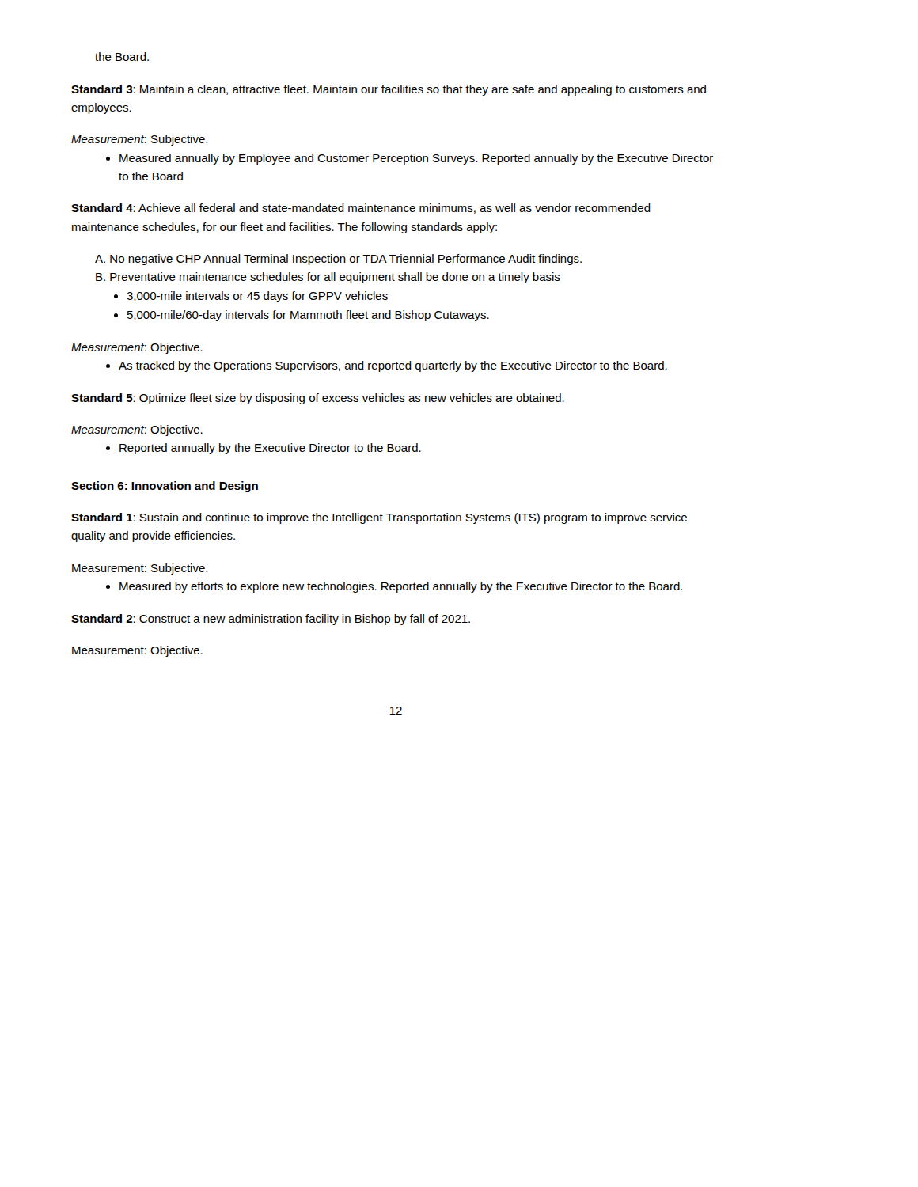the Board.
Standard 3: Maintain a clean, attractive fleet. Maintain our facilities so that they are safe and appealing to customers and employees.
Measurement: Subjective.
Measured annually by Employee and Customer Perception Surveys. Reported annually by the Executive Director to the Board
Standard 4: Achieve all federal and state-mandated maintenance minimums, as well as vendor recommended maintenance schedules, for our fleet and facilities. The following standards apply:
A. No negative CHP Annual Terminal Inspection or TDA Triennial Performance Audit findings.
B. Preventative maintenance schedules for all equipment shall be done on a timely basis
3,000-mile intervals or 45 days for GPPV vehicles
5,000-mile/60-day intervals for Mammoth fleet and Bishop Cutaways.
Measurement: Objective.
As tracked by the Operations Supervisors, and reported quarterly by the Executive Director to the Board.
Standard 5: Optimize fleet size by disposing of excess vehicles as new vehicles are obtained.
Measurement: Objective.
Reported annually by the Executive Director to the Board.
Section 6: Innovation and Design
Standard 1: Sustain and continue to improve the Intelligent Transportation Systems (ITS) program to improve service quality and provide efficiencies.
Measurement: Subjective.
Measured by efforts to explore new technologies. Reported annually by the Executive Director to the Board.
Standard 2: Construct a new administration facility in Bishop by fall of 2021.
Measurement: Objective.
12